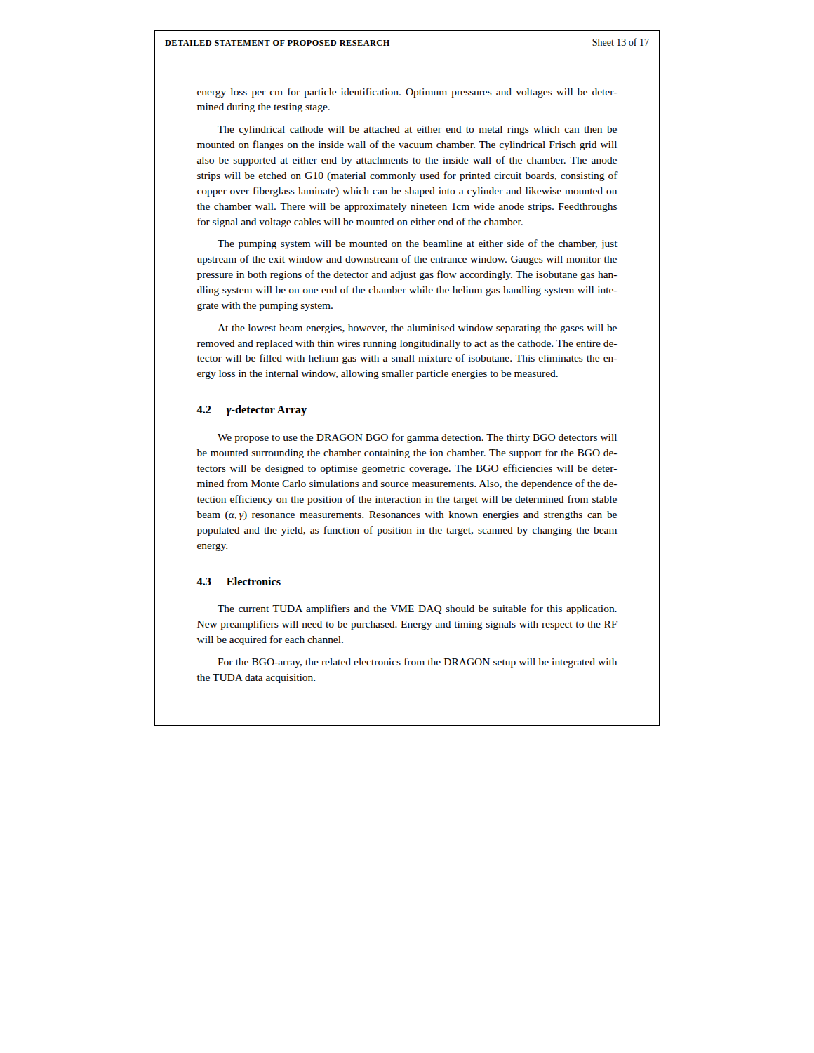Detailed Statement of Proposed Research
Sheet 13 of 17
energy loss per cm for particle identification. Optimum pressures and voltages will be determined during the testing stage.
The cylindrical cathode will be attached at either end to metal rings which can then be mounted on flanges on the inside wall of the vacuum chamber. The cylindrical Frisch grid will also be supported at either end by attachments to the inside wall of the chamber. The anode strips will be etched on G10 (material commonly used for printed circuit boards, consisting of copper over fiberglass laminate) which can be shaped into a cylinder and likewise mounted on the chamber wall. There will be approximately nineteen 1cm wide anode strips. Feedthroughs for signal and voltage cables will be mounted on either end of the chamber.
The pumping system will be mounted on the beamline at either side of the chamber, just upstream of the exit window and downstream of the entrance window. Gauges will monitor the pressure in both regions of the detector and adjust gas flow accordingly. The isobutane gas handling system will be on one end of the chamber while the helium gas handling system will integrate with the pumping system.
At the lowest beam energies, however, the aluminised window separating the gases will be removed and replaced with thin wires running longitudinally to act as the cathode. The entire detector will be filled with helium gas with a small mixture of isobutane. This eliminates the energy loss in the internal window, allowing smaller particle energies to be measured.
4.2 γ-detector Array
We propose to use the DRAGON BGO for gamma detection. The thirty BGO detectors will be mounted surrounding the chamber containing the ion chamber. The support for the BGO detectors will be designed to optimise geometric coverage. The BGO efficiencies will be determined from Monte Carlo simulations and source measurements. Also, the dependence of the detection efficiency on the position of the interaction in the target will be determined from stable beam (α, γ) resonance measurements. Resonances with known energies and strengths can be populated and the yield, as function of position in the target, scanned by changing the beam energy.
4.3 Electronics
The current TUDA amplifiers and the VME DAQ should be suitable for this application. New preamplifiers will need to be purchased. Energy and timing signals with respect to the RF will be acquired for each channel.
For the BGO-array, the related electronics from the DRAGON setup will be integrated with the TUDA data acquisition.